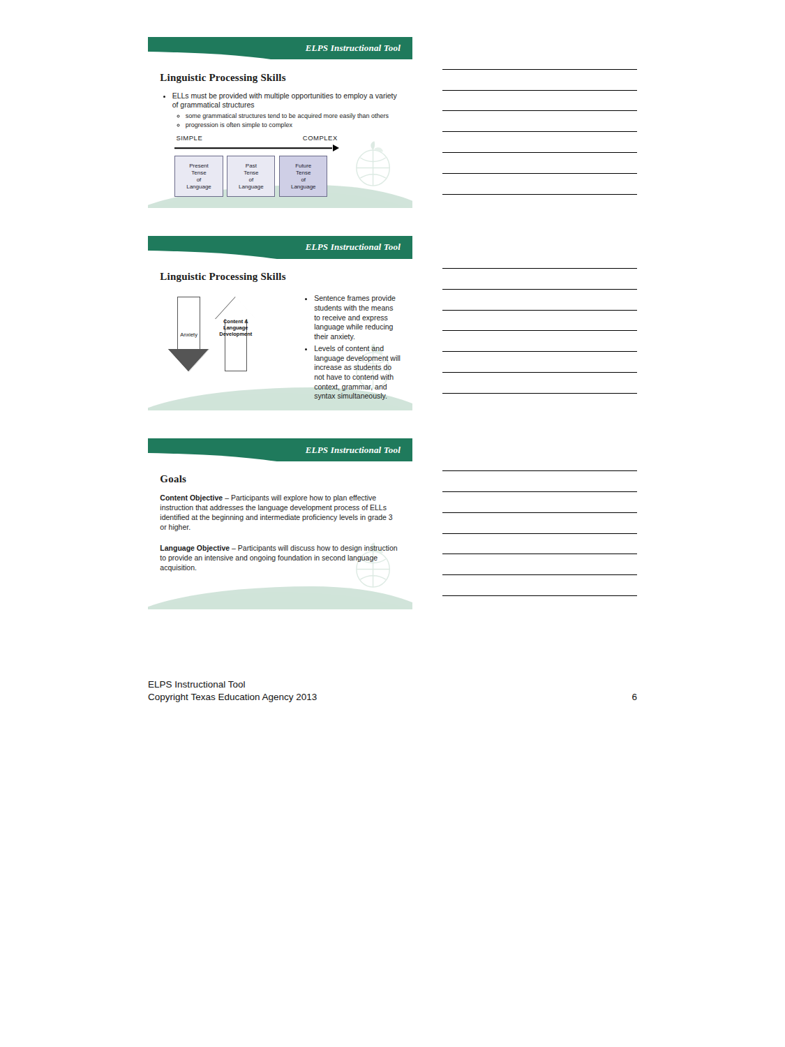ELPS Instructional Tool
Linguistic Processing Skills
ELLs must be provided with multiple opportunities to employ a variety of grammatical structures
some grammatical structures tend to be acquired more easily than others
progression is often simple to complex
SIMPLE COMPLEX
Present
Tense
of
Language
Past
Tense
of
Language
Future
Tense
of
Language
ELPS Instructional Tool
Linguistic Processing Skills
Content &
Language
Development
Anxiety
Sentence frames provide students with the means to receive and express language while reducing their anxiety.
Levels of content and language development will increase as students do not have to contend with context, grammar, and syntax simultaneously.
ELPS Instructional Tool
Goals
Content Objective – Participants will explore how to plan effective instruction that addresses the language development process of ELLs identified at the beginning and intermediate proficiency levels in grade 3 or higher.
Language Objective – Participants will discuss how to design instruction to provide an intensive and ongoing foundation in second language acquisition.
ELPS Instructional Tool
Copyright Texas Education Agency 2013
6